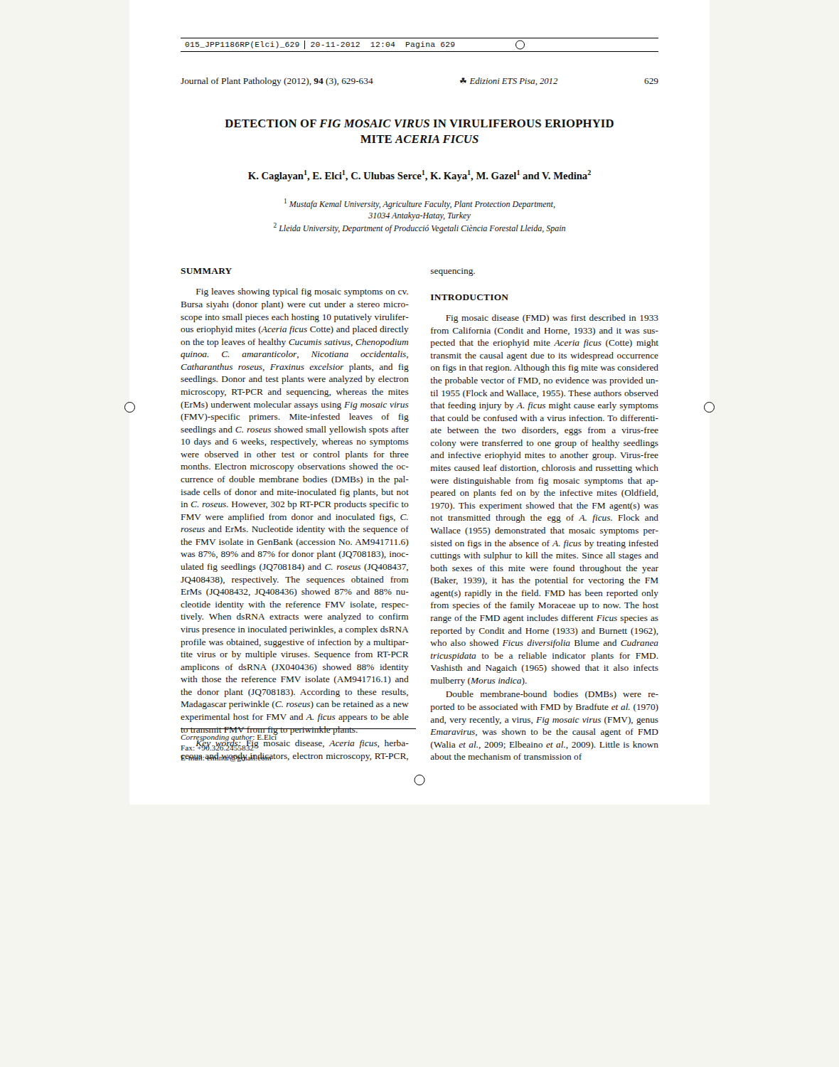015_JPP1186RP(Elci)_62920-11-2012 12:04 Pagina 629
Journal of Plant Pathology (2012), 94 (3), 629-634 ☘ Edizioni ETS Pisa, 2012 629
Detection of Fig mosaic virus in viruliferous eriophyid
mite Aceria ficus
K. Caglayan1, E. Elci1, C. Ulubas Serce1, K. Kaya1, M. Gazel1 and V. Medina2
1 Mustafa Kemal University, Agriculture Faculty, Plant Protection Department,
31034 Antakya-Hatay, Turkey
2 Lleida University, Department of Producció Vegetali Ciència Forestal Lleida, Spain
SUMMARY
Fig leaves showing typical fig mosaic symptoms on cv. Bursa siyahı (donor plant) were cut under a stereo microscope into small pieces each hosting 10 putatively viruliferous eriophyid mites (Aceria ficus Cotte) and placed directly on the top leaves of healthy Cucumis sativus, Chenopodium quinoa. C. amaranticolor, Nicotiana occidentalis, Catharanthus roseus, Fraxinus excelsior plants, and fig seedlings. Donor and test plants were analyzed by electron microscopy, RT-PCR and sequencing, whereas the mites (ErMs) underwent molecular assays using Fig mosaic virus (FMV)-specific primers. Mite-infested leaves of fig seedlings and C. roseus showed small yellowish spots after 10 days and 6 weeks, respectively, whereas no symptoms were observed in other test or control plants for three months. Electron microscopy observations showed the occurrence of double membrane bodies (DMBs) in the palisade cells of donor and mite-inoculated fig plants, but not in C. roseus. However, 302 bp RT-PCR products specific to FMV were amplified from donor and inoculated figs, C. roseus and ErMs. Nucleotide identity with the sequence of the FMV isolate in GenBank (accession No. AM941711.6) was 87%, 89% and 87% for donor plant (JQ708183), inoculated fig seedlings (JQ708184) and C. roseus (JQ408437, JQ408438), respectively. The sequences obtained from ErMs (JQ408432, JQ408436) showed 87% and 88% nucleotide identity with the reference FMV isolate, respectively. When dsRNA extracts were analyzed to confirm virus presence in inoculated periwinkles, a complex dsRNA profile was obtained, suggestive of infection by a multipartite virus or by multiple viruses. Sequence from RT-PCR amplicons of dsRNA (JX040436) showed 88% identity with those the reference FMV isolate (AM941716.1) and the donor plant (JQ708183). According to these results, Madagascar periwinkle (C. roseus) can be retained as a new experimental host for FMV and A. ficus appears to be able to transmit FMV from fig to periwinkle plants.
Key words: Fig mosaic disease, Aceria ficus, herbaceous and woody indicators, electron microscopy, RT-PCR, sequencing.
INTRODUCTION
Fig mosaic disease (FMD) was first described in 1933 from California (Condit and Horne, 1933) and it was suspected that the eriophyid mite Aceria ficus (Cotte) might transmit the causal agent due to its widespread occurrence on figs in that region. Although this fig mite was considered the probable vector of FMD, no evidence was provided until 1955 (Flock and Wallace, 1955). These authors observed that feeding injury by A. ficus might cause early symptoms that could be confused with a virus infection. To differentiate between the two disorders, eggs from a virus-free colony were transferred to one group of healthy seedlings and infective eriophyid mites to another group. Virus-free mites caused leaf distortion, chlorosis and russetting which were distinguishable from fig mosaic symptoms that appeared on plants fed on by the infective mites (Oldfield, 1970). This experiment showed that the FM agent(s) was not transmitted through the egg of A. ficus. Flock and Wallace (1955) demonstrated that mosaic symptoms persisted on figs in the absence of A. ficus by treating infested cuttings with sulphur to kill the mites. Since all stages and both sexes of this mite were found throughout the year (Baker, 1939), it has the potential for vectoring the FM agent(s) rapidly in the field. FMD has been reported only from species of the family Moraceae up to now. The host range of the FMD agent includes different Ficus species as reported by Condit and Horne (1933) and Burnett (1962), who also showed Ficus diversifolia Blume and Cudranea tricuspidata to be a reliable indicator plants for FMD. Vashisth and Nagaich (1965) showed that it also infects mulberry (Morus indica).
Double membrane-bound bodies (DMBs) were reported to be associated with FMD by Bradfute et al. (1970) and, very recently, a virus, Fig mosaic virus (FMV), genus Emaravirus, was shown to be the causal agent of FMD (Walia et al., 2009; Elbeaino et al., 2009). Little is known about the mechanism of transmission of
Corresponding author: E.Elci
Fax: +90.326.2455832
E-mail: eminur@gmail.com